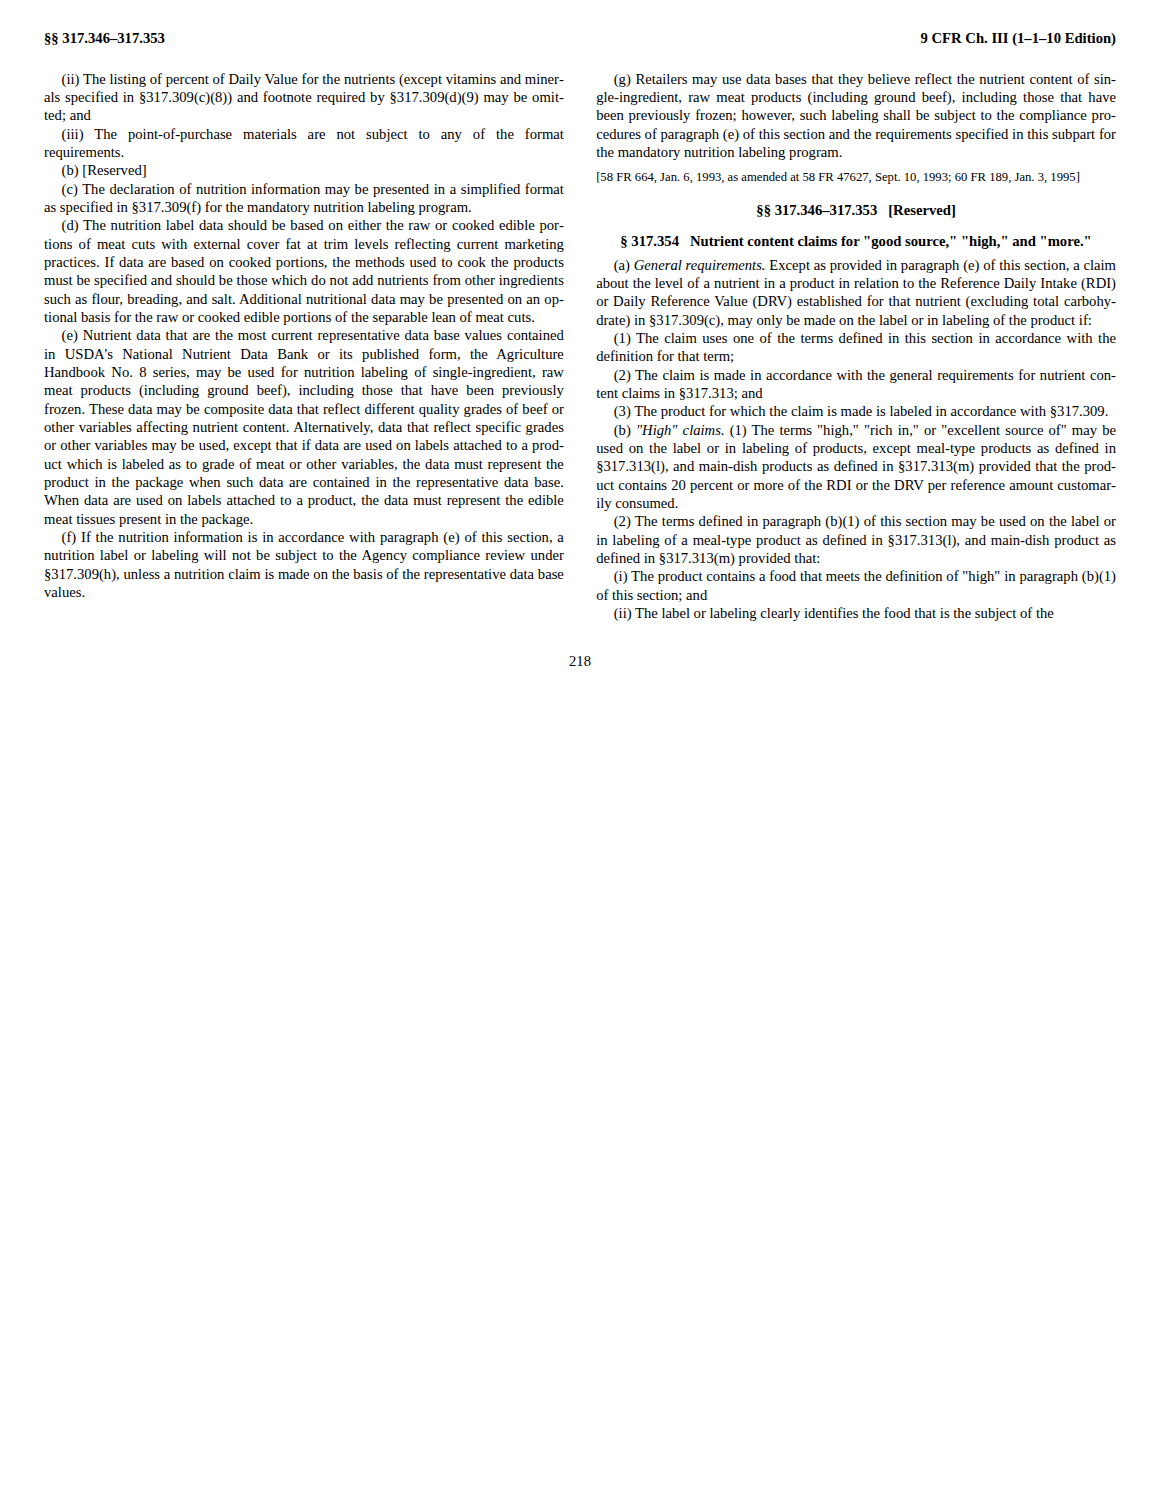§§ 317.346–317.353
9 CFR Ch. III (1–1–10 Edition)
(ii) The listing of percent of Daily Value for the nutrients (except vitamins and minerals specified in §317.309(c)(8)) and footnote required by §317.309(d)(9) may be omitted; and
(iii) The point-of-purchase materials are not subject to any of the format requirements.
(b) [Reserved]
(c) The declaration of nutrition information may be presented in a simplified format as specified in §317.309(f) for the mandatory nutrition labeling program.
(d) The nutrition label data should be based on either the raw or cooked edible portions of meat cuts with external cover fat at trim levels reflecting current marketing practices. If data are based on cooked portions, the methods used to cook the products must be specified and should be those which do not add nutrients from other ingredients such as flour, breading, and salt. Additional nutritional data may be presented on an optional basis for the raw or cooked edible portions of the separable lean of meat cuts.
(e) Nutrient data that are the most current representative data base values contained in USDA's National Nutrient Data Bank or its published form, the Agriculture Handbook No. 8 series, may be used for nutrition labeling of single-ingredient, raw meat products (including ground beef), including those that have been previously frozen. These data may be composite data that reflect different quality grades of beef or other variables affecting nutrient content. Alternatively, data that reflect specific grades or other variables may be used, except that if data are used on labels attached to a product which is labeled as to grade of meat or other variables, the data must represent the product in the package when such data are contained in the representative data base. When data are used on labels attached to a product, the data must represent the edible meat tissues present in the package.
(f) If the nutrition information is in accordance with paragraph (e) of this section, a nutrition label or labeling will not be subject to the Agency compliance review under §317.309(h), unless a nutrition claim is made on the basis of the representative data base values.
(g) Retailers may use data bases that they believe reflect the nutrient content of single-ingredient, raw meat products (including ground beef), including those that have been previously frozen; however, such labeling shall be subject to the compliance procedures of paragraph (e) of this section and the requirements specified in this subpart for the mandatory nutrition labeling program.
[58 FR 664, Jan. 6, 1993, as amended at 58 FR 47627, Sept. 10, 1993; 60 FR 189, Jan. 3, 1995]
§§ 317.346–317.353 [Reserved]
§ 317.354 Nutrient content claims for "good source," "high," and "more."
(a) General requirements. Except as provided in paragraph (e) of this section, a claim about the level of a nutrient in a product in relation to the Reference Daily Intake (RDI) or Daily Reference Value (DRV) established for that nutrient (excluding total carbohydrate) in §317.309(c), may only be made on the label or in labeling of the product if:
(1) The claim uses one of the terms defined in this section in accordance with the definition for that term;
(2) The claim is made in accordance with the general requirements for nutrient content claims in §317.313; and
(3) The product for which the claim is made is labeled in accordance with §317.309.
(b) "High" claims. (1) The terms "high," "rich in," or "excellent source of" may be used on the label or in labeling of products, except meal-type products as defined in §317.313(l), and main-dish products as defined in §317.313(m) provided that the product contains 20 percent or more of the RDI or the DRV per reference amount customarily consumed.
(2) The terms defined in paragraph (b)(1) of this section may be used on the label or in labeling of a meal-type product as defined in §317.313(l), and main-dish product as defined in §317.313(m) provided that:
(i) The product contains a food that meets the definition of "high" in paragraph (b)(1) of this section; and
(ii) The label or labeling clearly identifies the food that is the subject of the
218